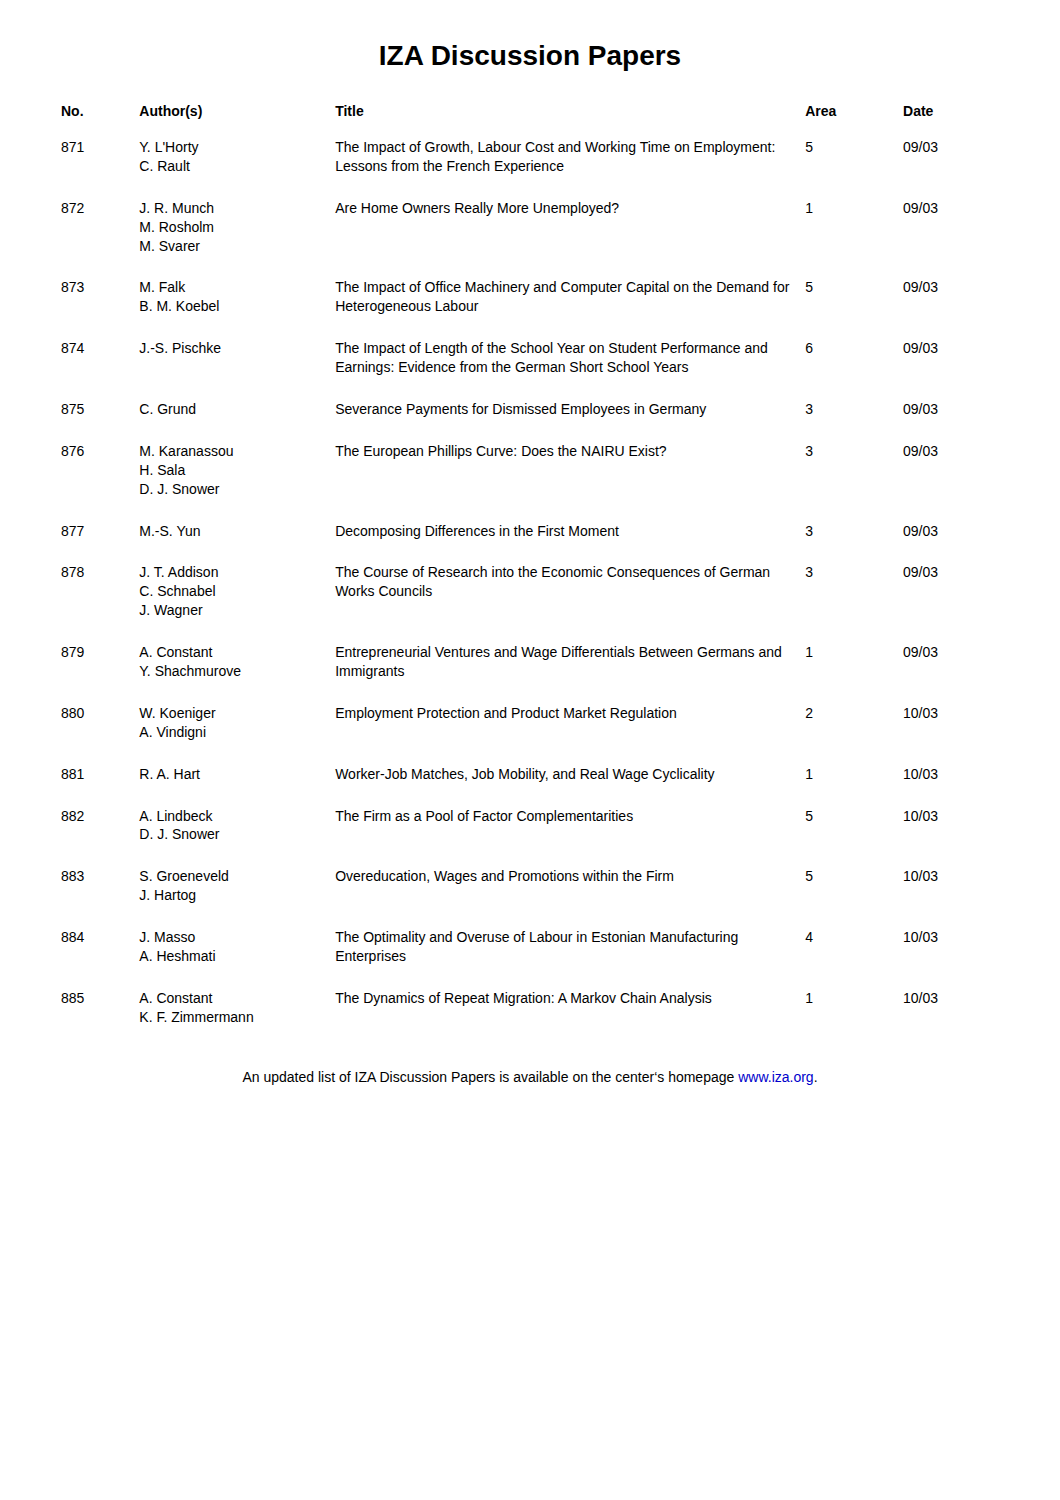IZA Discussion Papers
| No. | Author(s) | Title | Area | Date |
| --- | --- | --- | --- | --- |
| 871 | Y. L'Horty C. Rault | The Impact of Growth, Labour Cost and Working Time on Employment: Lessons from the French Experience | 5 | 09/03 |
| 872 | J. R. Munch M. Rosholm M. Svarer | Are Home Owners Really More Unemployed? | 1 | 09/03 |
| 873 | M. Falk B. M. Koebel | The Impact of Office Machinery and Computer Capital on the Demand for Heterogeneous Labour | 5 | 09/03 |
| 874 | J.-S. Pischke | The Impact of Length of the School Year on Student Performance and Earnings: Evidence from the German Short School Years | 6 | 09/03 |
| 875 | C. Grund | Severance Payments for Dismissed Employees in Germany | 3 | 09/03 |
| 876 | M. Karanassou H. Sala D. J. Snower | The European Phillips Curve: Does the NAIRU Exist? | 3 | 09/03 |
| 877 | M.-S. Yun | Decomposing Differences in the First Moment | 3 | 09/03 |
| 878 | J. T. Addison C. Schnabel J. Wagner | The Course of Research into the Economic Consequences of German Works Councils | 3 | 09/03 |
| 879 | A. Constant Y. Shachmurove | Entrepreneurial Ventures and Wage Differentials Between Germans and Immigrants | 1 | 09/03 |
| 880 | W. Koeniger A. Vindigni | Employment Protection and Product Market Regulation | 2 | 10/03 |
| 881 | R. A. Hart | Worker-Job Matches, Job Mobility, and Real Wage Cyclicality | 1 | 10/03 |
| 882 | A. Lindbeck D. J. Snower | The Firm as a Pool of Factor Complementarities | 5 | 10/03 |
| 883 | S. Groeneveld J. Hartog | Overeducation, Wages and Promotions within the Firm | 5 | 10/03 |
| 884 | J. Masso A. Heshmati | The Optimality and Overuse of Labour in Estonian Manufacturing Enterprises | 4 | 10/03 |
| 885 | A. Constant K. F. Zimmermann | The Dynamics of Repeat Migration: A Markov Chain Analysis | 1 | 10/03 |
An updated list of IZA Discussion Papers is available on the center‘s homepage www.iza.org.